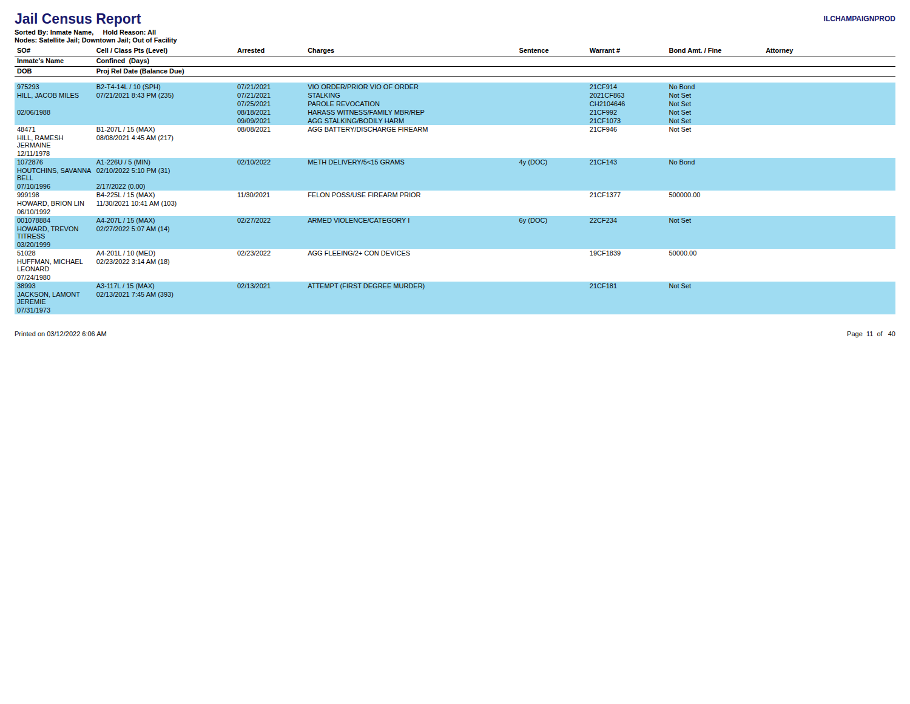Jail Census Report
ILCHAMPAIGNPROD
Sorted By: Inmate Name, Hold Reason: All
Nodes: Satellite Jail; Downtown Jail; Out of Facility
| SO# | Cell / Class Pts (Level) | Arrested | Charges | Sentence | Warrant # | Bond Amt. / Fine | Attorney |
| --- | --- | --- | --- | --- | --- | --- | --- |
| Inmate's Name | Confined (Days) | | | | | | |
| DOB | Proj Rel Date (Balance Due) | | | | | | |
| 975293 | B2-T4-14L / 10 (SPH) | 07/21/2021 | VIO ORDER/PRIOR VIO OF ORDER | | 21CF914 | No Bond | |
| HILL, JACOB MILES | 07/21/2021 8:43 PM (235) | 07/21/2021 | STALKING | | 2021CF863 | Not Set | |
| | | 07/25/2021 | PAROLE REVOCATION | | CH2104646 | Not Set | |
| 02/06/1988 | | 08/18/2021 | HARASS WITNESS/FAMILY MBR/REP | | 21CF992 | Not Set | |
| | | 09/09/2021 | AGG STALKING/BODILY HARM | | 21CF1073 | Not Set | |
| 48471 | B1-207L / 15 (MAX) | 08/08/2021 | AGG BATTERY/DISCHARGE FIREARM | | 21CF946 | Not Set | |
| HILL, RAMESH JERMAINE | 08/08/2021 4:45 AM (217) | | | | | | |
| 12/11/1978 | | | | | | | |
| 1072876 | A1-226U / 5 (MIN) | 02/10/2022 | METH DELIVERY/5<15 GRAMS | 4y (DOC) | 21CF143 | No Bond | |
| HOUTCHINS, SAVANNA BELL | 02/10/2022 5:10 PM (31) | | | | | | |
| 07/10/1996 | 2/17/2022 (0.00) | | | | | | |
| 999198 | B4-225L / 15 (MAX) | 11/30/2021 | FELON POSS/USE FIREARM PRIOR | | 21CF1377 | 500000.00 | |
| HOWARD, BRION LIN | 11/30/2021 10:41 AM (103) | | | | | | |
| 06/10/1992 | | | | | | | |
| 001078884 | A4-207L / 15 (MAX) | 02/27/2022 | ARMED VIOLENCE/CATEGORY I | 6y (DOC) | 22CF234 | Not Set | |
| HOWARD, TREVON TITRESS | 02/27/2022 5:07 AM (14) | | | | | | |
| 03/20/1999 | | | | | | | |
| 51028 | A4-201L / 10 (MED) | 02/23/2022 | AGG FLEEING/2+ CON DEVICES | | 19CF1839 | 50000.00 | |
| HUFFMAN, MICHAEL LEONARD | 02/23/2022 3:14 AM (18) | | | | | | |
| 07/24/1980 | | | | | | | |
| 38993 | A3-117L / 15 (MAX) | 02/13/2021 | ATTEMPT (FIRST DEGREE MURDER) | | 21CF181 | Not Set | |
| JACKSON, LAMONT JEREMIE | 02/13/2021 7:45 AM (393) | | | | | | |
| 07/31/1973 | | | | | | | |
Printed on 03/12/2022 6:06 AM Page 11 of 40